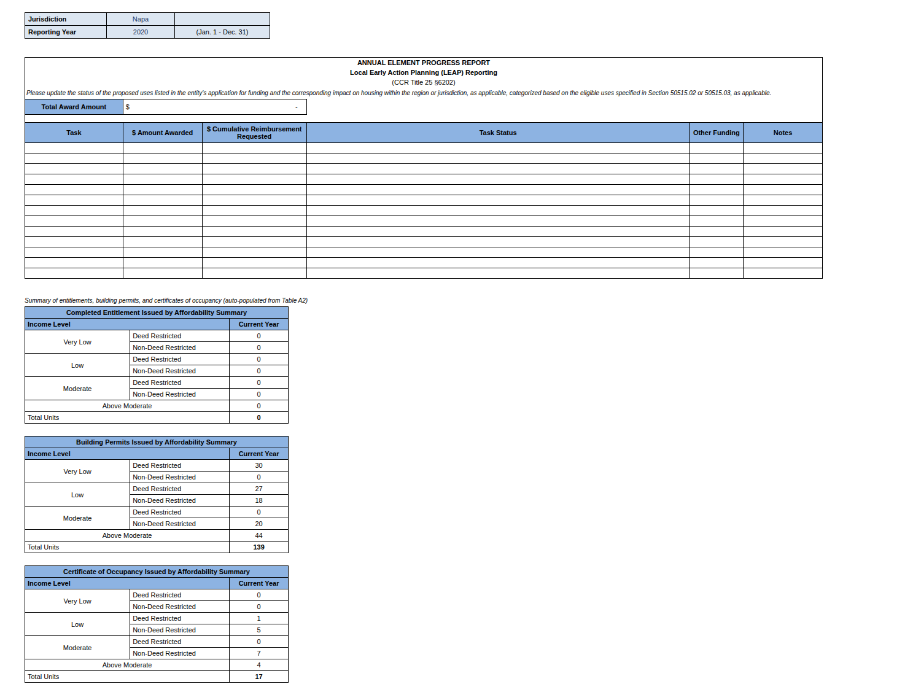| Jurisdiction | Napa | |
| Reporting Year | 2020 | (Jan. 1 - Dec. 31) |
| ANNUAL ELEMENT PROGRESS REPORT |
| Local Early Action Planning (LEAP) Reporting |
| (CCR Title 25 §6202) |
| Please update the status of the proposed uses listed in the entity's application for funding and the corresponding impact on housing within the region or jurisdiction, as applicable, categorized based on the eligible uses specified in Section 50515.02 or 50515.03, as applicable. |
| Total Award Amount | $ - | |
| Task | $ Amount Awarded | $ Cumulative Reimbursement Requested | Task Status | Other Funding | Notes |
Summary of entitlements, building permits, and certificates of occupancy (auto-populated from Table A2)
| Completed Entitlement Issued by Affordability Summary |
| --- |
| Income Level | Current Year |
| Very Low | Deed Restricted | 0 |
| Non-Deed Restricted | 0 |
| Low | Deed Restricted | 0 |
| Non-Deed Restricted | 0 |
| Moderate | Deed Restricted | 0 |
| Non-Deed Restricted | 0 |
| Above Moderate | 0 |
| Total Units | 0 |
| Building Permits Issued by Affordability Summary |
| --- |
| Income Level | Current Year |
| Very Low | Deed Restricted | 30 |
| Non-Deed Restricted | 0 |
| Low | Deed Restricted | 27 |
| Non-Deed Restricted | 18 |
| Moderate | Deed Restricted | 0 |
| Non-Deed Restricted | 20 |
| Above Moderate | 44 |
| Total Units | 139 |
| Certificate of Occupancy Issued by Affordability Summary |
| --- |
| Income Level | Current Year |
| Very Low | Deed Restricted | 0 |
| Non-Deed Restricted | 0 |
| Low | Deed Restricted | 1 |
| Non-Deed Restricted | 5 |
| Moderate | Deed Restricted | 0 |
| Non-Deed Restricted | 7 |
| Above Moderate | 4 |
| Total Units | 17 |